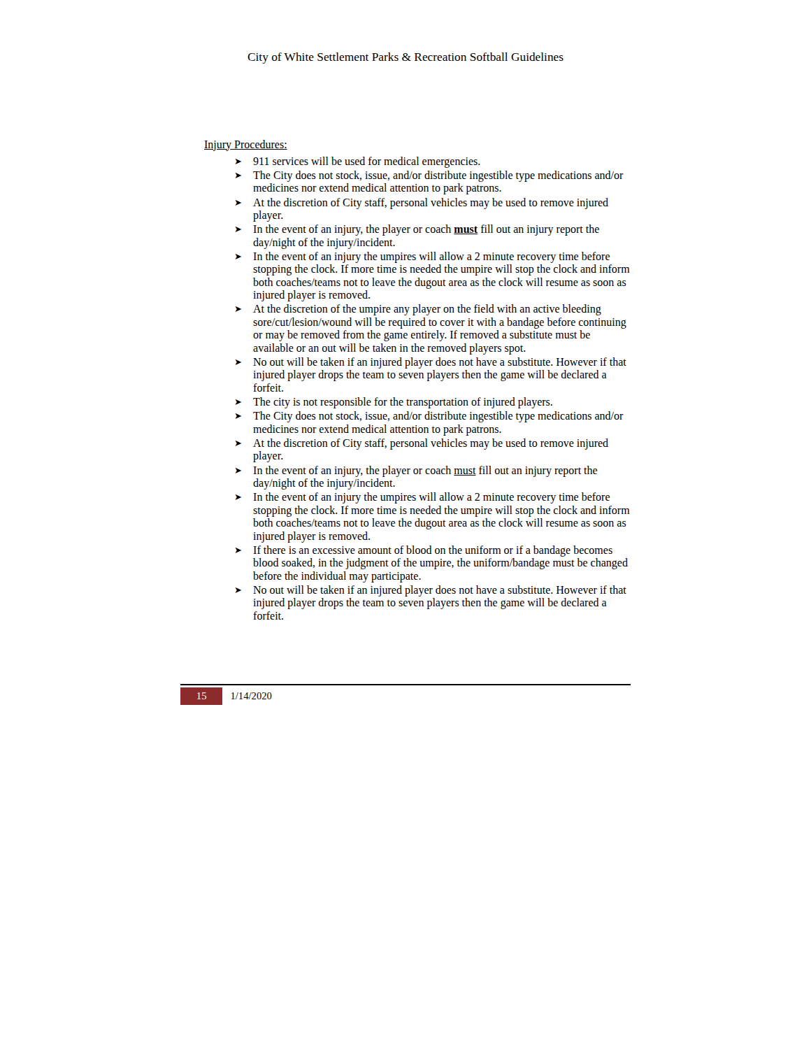City of White Settlement Parks & Recreation Softball Guidelines
Injury Procedures:
911 services will be used for medical emergencies.
The City does not stock, issue, and/or distribute ingestible type medications and/or medicines nor extend medical attention to park patrons.
At the discretion of City staff, personal vehicles may be used to remove injured player.
In the event of an injury, the player or coach must fill out an injury report the day/night of the injury/incident.
In the event of an injury the umpires will allow a 2 minute recovery time before stopping the clock. If more time is needed the umpire will stop the clock and inform both coaches/teams not to leave the dugout area as the clock will resume as soon as injured player is removed.
At the discretion of the umpire any player on the field with an active bleeding sore/cut/lesion/wound will be required to cover it with a bandage before continuing or may be removed from the game entirely. If removed a substitute must be available or an out will be taken in the removed players spot.
No out will be taken if an injured player does not have a substitute. However if that injured player drops the team to seven players then the game will be declared a forfeit.
The city is not responsible for the transportation of injured players.
The City does not stock, issue, and/or distribute ingestible type medications and/or medicines nor extend medical attention to park patrons.
At the discretion of City staff, personal vehicles may be used to remove injured player.
In the event of an injury, the player or coach must fill out an injury report the day/night of the injury/incident.
In the event of an injury the umpires will allow a 2 minute recovery time before stopping the clock. If more time is needed the umpire will stop the clock and inform both coaches/teams not to leave the dugout area as the clock will resume as soon as injured player is removed.
If there is an excessive amount of blood on the uniform or if a bandage becomes blood soaked, in the judgment of the umpire, the uniform/bandage must be changed before the individual may participate.
No out will be taken if an injured player does not have a substitute. However if that injured player drops the team to seven players then the game will be declared a forfeit.
15
1/14/2020